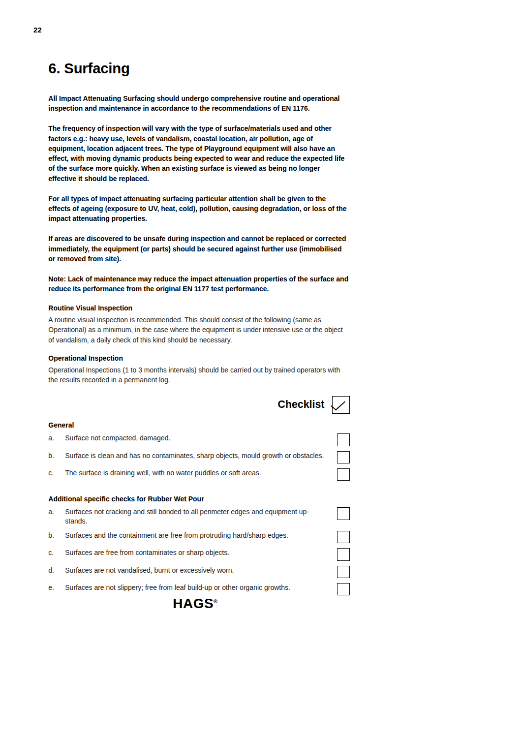22
6. Surfacing
All Impact Attenuating Surfacing should undergo comprehensive routine and operational inspection and maintenance in accordance to the recommendations of EN 1176.
The frequency of inspection will vary with the type of surface/materials used and other factors e.g.: heavy use, levels of vandalism, coastal location, air pollution, age of equipment, location adjacent trees. The type of Playground equipment will also have an effect, with moving dynamic products being expected to wear and reduce the expected life of the surface more quickly. When an existing surface is viewed as being no longer effective it should be replaced.
For all types of impact attenuating surfacing particular attention shall be given to the effects of ageing (exposure to UV, heat, cold), pollution, causing degradation, or loss of the impact attenuating properties.
If areas are discovered to be unsafe during inspection and cannot be replaced or corrected immediately, the equipment (or parts) should be secured against further use (immobilised or removed from site).
Note: Lack of maintenance may reduce the impact attenuation properties of the surface and reduce its performance from the original EN 1177 test performance.
Routine Visual Inspection
A routine visual inspection is recommended. This should consist of the following (same as Operational) as a minimum, in the case where the equipment is under intensive use or the object of vandalism, a daily check of this kind should be necessary.
Operational Inspection
Operational Inspections (1 to 3 months intervals) should be carried out by trained operators with the results recorded in a permanent log.
Checklist
General
| a. | Surface not compacted, damaged. | |
| b. | Surface is clean and has no contaminates, sharp objects, mould growth or obstacles. | |
| c. | The surface is draining well, with no water puddles or soft areas. | |
Additional specific checks for Rubber Wet Pour
| a. | Surfaces not cracking and still bonded to all perimeter edges and equipment up-stands. | |
| b. | Surfaces and the containment are free from protruding hard/sharp edges. | |
| c. | Surfaces are free from contaminates or sharp objects. | |
| d. | Surfaces are not vandalised, burnt or excessively worn. | |
| e. | Surfaces are not slippery; free from leaf build-up or other organic growths. | |
HAGS®